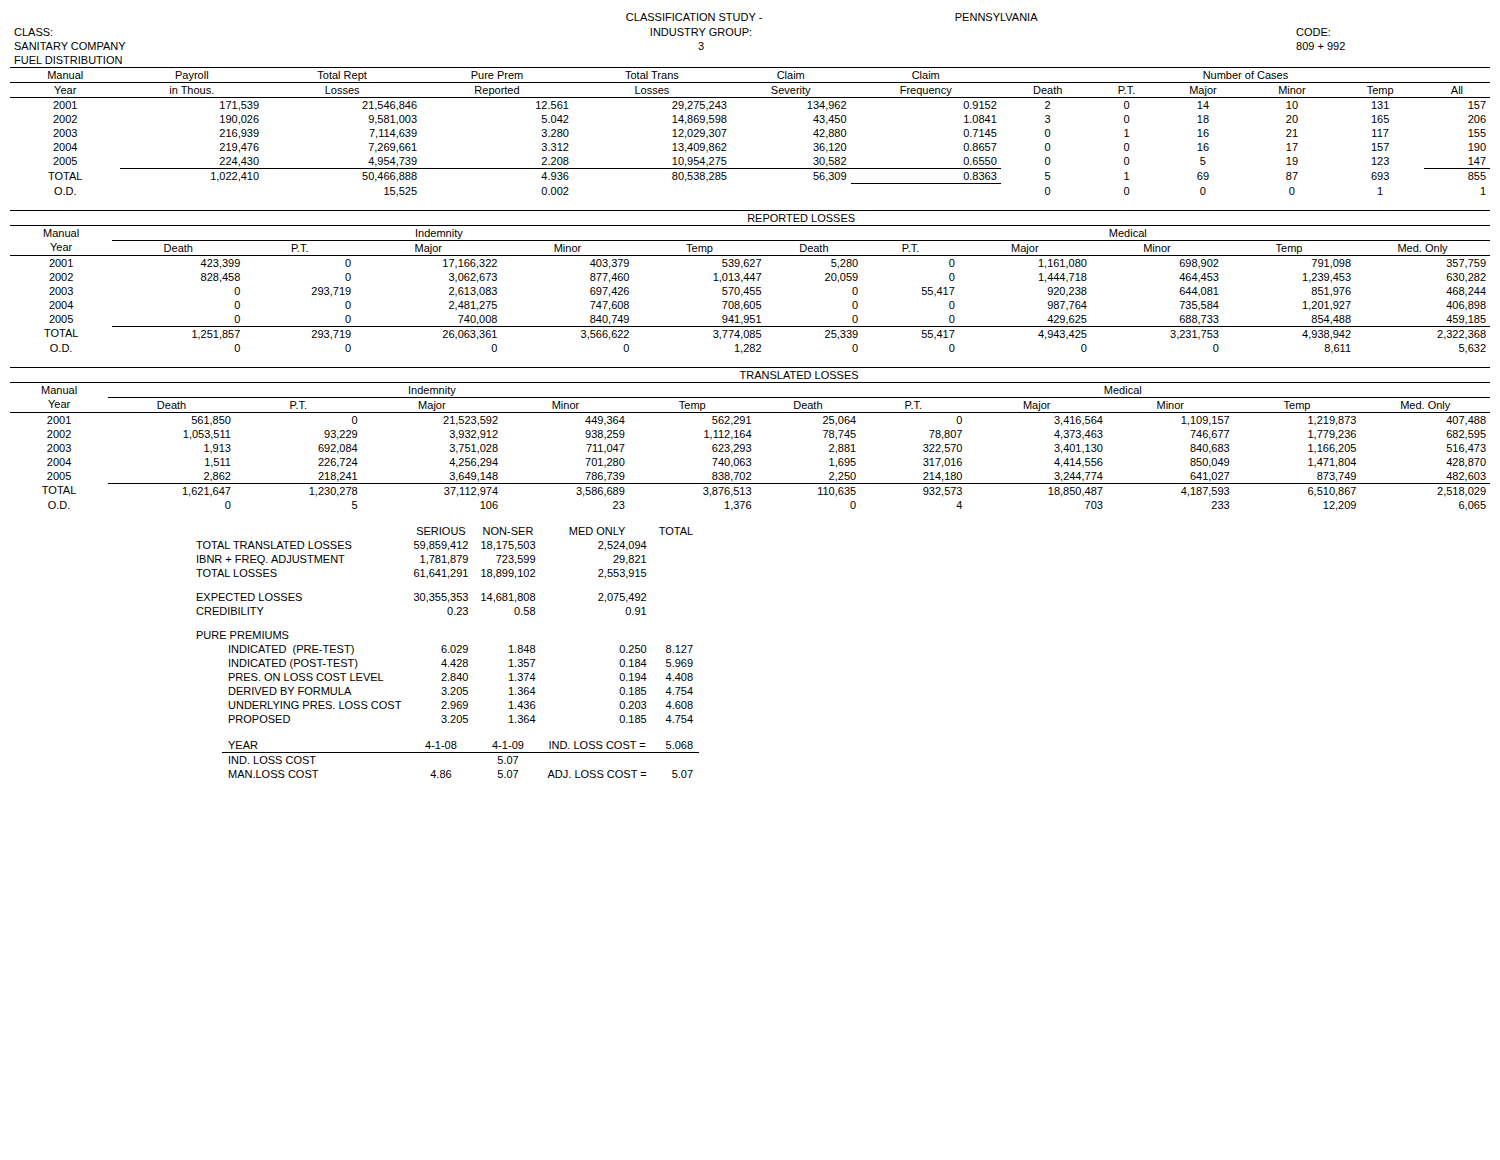| | CLASSIFICATION STUDY - | PENNSYLVANIA | |
| CLASS: | | INDUSTRY GROUP: | | | CODE: |
| SANITARY COMPANY | | 3 | | | 809 + 992 |
| FUEL DISTRIBUTION |
| Manual | Payroll | Total Rept | Pure Prem | Total Trans | Claim | Claim | Number of Cases |
| Year | in Thous. | Losses | Reported | Losses | Severity | Frequency | Death | P.T. | Major | Minor | Temp | All |
| 2001 | 171,539 | 21,546,846 | 12.561 | 29,275,243 | 134,962 | 0.9152 | 2 | 0 | 14 | 10 | 131 | 157 |
| 2002 | 190,026 | 9,581,003 | 5.042 | 14,869,598 | 43,450 | 1.0841 | 3 | 0 | 18 | 20 | 165 | 206 |
| 2003 | 216,939 | 7,114,639 | 3.280 | 12,029,307 | 42,880 | 0.7145 | 0 | 1 | 16 | 21 | 117 | 155 |
| 2004 | 219,476 | 7,269,661 | 3.312 | 13,409,862 | 36,120 | 0.8657 | 0 | 0 | 16 | 17 | 157 | 190 |
| 2005 | 224,430 | 4,954,739 | 2.208 | 10,954,275 | 30,582 | 0.6550 | 0 | 0 | 5 | 19 | 123 | 147 |
| TOTAL | 1,022,410 | 50,466,888 | 4.936 | 80,538,285 | 56,309 | 0.8363 | 5 | 1 | 69 | 87 | 693 | 855 |
| O.D. | | 15,525 | 0.002 | | | | 0 | 0 | 0 | 0 | 1 | 1 |
| | REPORTED LOSSES |
| Manual | Indemnity | Medical |
| Year | Death | P.T. | Major | Minor | Temp | Death | P.T. | Major | Minor | Temp | Med. Only |
| 2001 | 423,399 | 0 | 17,166,322 | 403,379 | 539,627 | 5,280 | 0 | 1,161,080 | 698,902 | 791,098 | 357,759 |
| 2002 | 828,458 | 0 | 3,062,673 | 877,460 | 1,013,447 | 20,059 | 0 | 1,444,718 | 464,453 | 1,239,453 | 630,282 |
| 2003 | 0 | 293,719 | 2,613,083 | 697,426 | 570,455 | 0 | 55,417 | 920,238 | 644,081 | 851,976 | 468,244 |
| 2004 | 0 | 0 | 2,481,275 | 747,608 | 708,605 | 0 | 0 | 987,764 | 735,584 | 1,201,927 | 406,898 |
| 2005 | 0 | 0 | 740,008 | 840,749 | 941,951 | 0 | 0 | 429,625 | 688,733 | 854,488 | 459,185 |
| TOTAL | 1,251,857 | 293,719 | 26,063,361 | 3,566,622 | 3,774,085 | 25,339 | 55,417 | 4,943,425 | 3,231,753 | 4,938,942 | 2,322,368 |
| O.D. | 0 | 0 | 0 | 0 | 1,282 | 0 | 0 | 0 | 0 | 8,611 | 5,632 |
| | TRANSLATED LOSSES |
| Manual | Indemnity | Medical |
| Year | Death | P.T. | Major | Minor | Temp | Death | P.T. | Major | Minor | Temp | Med. Only |
| 2001 | 561,850 | 0 | 21,523,592 | 449,364 | 562,291 | 25,064 | 0 | 3,416,564 | 1,109,157 | 1,219,873 | 407,488 |
| 2002 | 1,053,511 | 93,229 | 3,932,912 | 938,259 | 1,112,164 | 78,745 | 78,807 | 4,373,463 | 746,677 | 1,779,236 | 682,595 |
| 2003 | 1,913 | 692,084 | 3,751,028 | 711,047 | 623,293 | 2,881 | 322,570 | 3,401,130 | 840,683 | 1,166,205 | 516,473 |
| 2004 | 1,511 | 226,724 | 4,256,294 | 701,280 | 740,063 | 1,695 | 317,016 | 4,414,556 | 850,049 | 1,471,804 | 428,870 |
| 2005 | 2,862 | 218,241 | 3,649,148 | 786,739 | 838,702 | 2,250 | 214,180 | 3,244,774 | 641,027 | 873,749 | 482,603 |
| TOTAL | 1,621,647 | 1,230,278 | 37,112,974 | 3,586,689 | 3,876,513 | 110,635 | 932,573 | 18,850,487 | 4,187,593 | 6,510,867 | 2,518,029 |
| O.D. | 0 | 5 | 106 | 23 | 1,376 | 0 | 4 | 703 | 233 | 12,209 | 6,065 |
| | | SERIOUS | NON-SER | MED ONLY | TOTAL |
| TOTAL TRANSLATED LOSSES | 59,859,412 | 18,175,503 | 2,524,094 | |
| IBNR + FREQ. ADJUSTMENT | 1,781,879 | 723,599 | 29,821 | |
| TOTAL LOSSES | 61,641,291 | 18,899,102 | 2,553,915 | |
| EXPECTED LOSSES | 30,355,353 | 14,681,808 | 2,075,492 | |
| CREDIBILITY | 0.23 | 0.58 | 0.91 | |
| PURE PREMIUMS | | | | |
| | INDICATED (PRE-TEST) | 6.029 | 1.848 | 0.250 | 8.127 |
| | INDICATED (POST-TEST) | 4.428 | 1.357 | 0.184 | 5.969 |
| | PRES. ON LOSS COST LEVEL | 2.840 | 1.374 | 0.194 | 4.408 |
| | DERIVED BY FORMULA | 3.205 | 1.364 | 0.185 | 4.754 |
| | UNDERLYING PRES. LOSS COST | 2.969 | 1.436 | 0.203 | 4.608 |
| | PROPOSED | 3.205 | 1.364 | 0.185 | 4.754 |
| | YEAR | 4-1-08 | 4-1-09 | IND. LOSS COST = | 5.068 |
| | IND. LOSS COST | | 5.07 | | |
| | MAN.LOSS COST | 4.86 | 5.07 | ADJ. LOSS COST = | 5.07 |